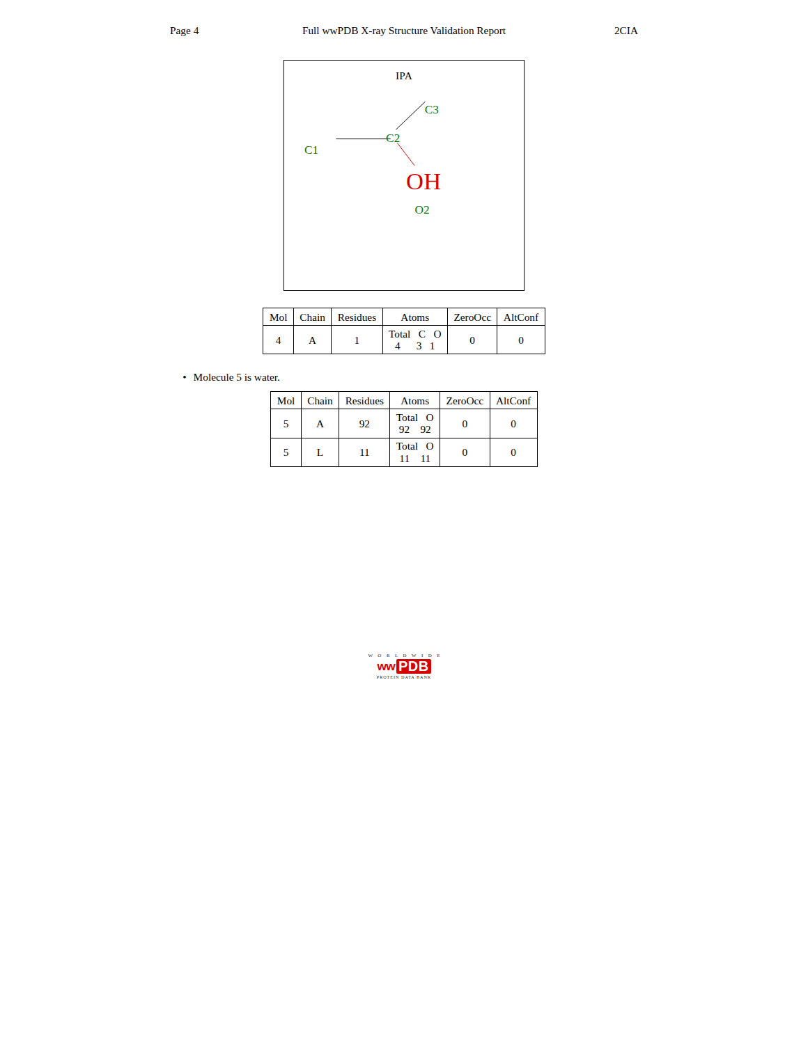Page 4
Full wwPDB X-ray Structure Validation Report
2CIA
IPA
C3
C2
C1
OH
O2
| Mol | Chain | Residues | Atoms | ZeroOcc | AltConf |
| --- | --- | --- | --- | --- | --- |
| 4 | A | 1 | Total C O 4 3 1 | 0 | 0 |
Molecule 5 is water.
| Mol | Chain | Residues | Atoms | ZeroOcc | AltConf |
| --- | --- | --- | --- | --- | --- |
| 5 | A | 92 | Total O 92 92 | 0 | 0 |
| 5 | L | 11 | Total O 11 11 | 0 | 0 |
W O R L D W I D E
ww PDB
PROTEIN DATA BANK